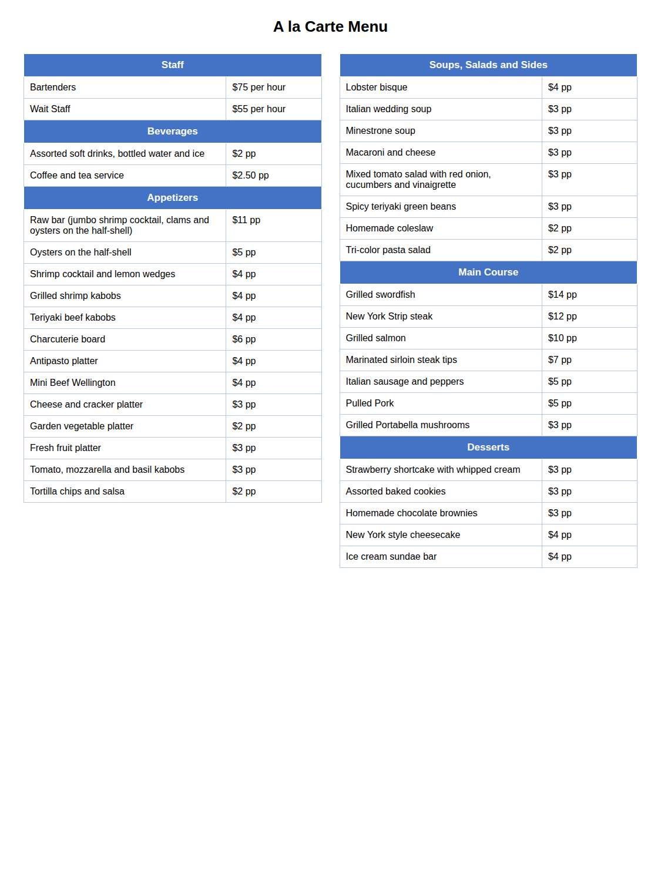A la Carte Menu
| Staff |
| --- |
| Bartenders | $75 per hour |
| Wait Staff | $55 per hour |
| Beverages |
| Assorted soft drinks, bottled water and ice | $2 pp |
| Coffee and tea service | $2.50 pp |
| Appetizers |
| Raw bar (jumbo shrimp cocktail, clams and oysters on the half-shell) | $11 pp |
| Oysters on the half-shell | $5 pp |
| Shrimp cocktail and lemon wedges | $4 pp |
| Grilled shrimp kabobs | $4 pp |
| Teriyaki beef kabobs | $4 pp |
| Charcuterie board | $6 pp |
| Antipasto platter | $4 pp |
| Mini Beef Wellington | $4 pp |
| Cheese and cracker platter | $3 pp |
| Garden vegetable platter | $2 pp |
| Fresh fruit platter | $3 pp |
| Tomato, mozzarella and basil kabobs | $3 pp |
| Tortilla chips and salsa | $2 pp |
| Soups, Salads and Sides |
| --- |
| Lobster bisque | $4 pp |
| Italian wedding soup | $3 pp |
| Minestrone soup | $3 pp |
| Macaroni and cheese | $3 pp |
| Mixed tomato salad with red onion, cucumbers and vinaigrette | $3 pp |
| Spicy teriyaki green beans | $3 pp |
| Homemade coleslaw | $2 pp |
| Tri-color pasta salad | $2 pp |
| Main Course |
| Grilled swordfish | $14 pp |
| New York Strip steak | $12 pp |
| Grilled salmon | $10 pp |
| Marinated sirloin steak tips | $7 pp |
| Italian sausage and peppers | $5 pp |
| Pulled Pork | $5 pp |
| Grilled Portabella mushrooms | $3 pp |
| Desserts |
| Strawberry shortcake with whipped cream | $3 pp |
| Assorted baked cookies | $3 pp |
| Homemade chocolate brownies | $3 pp |
| New York style cheesecake | $4 pp |
| Ice cream sundae bar | $4 pp |